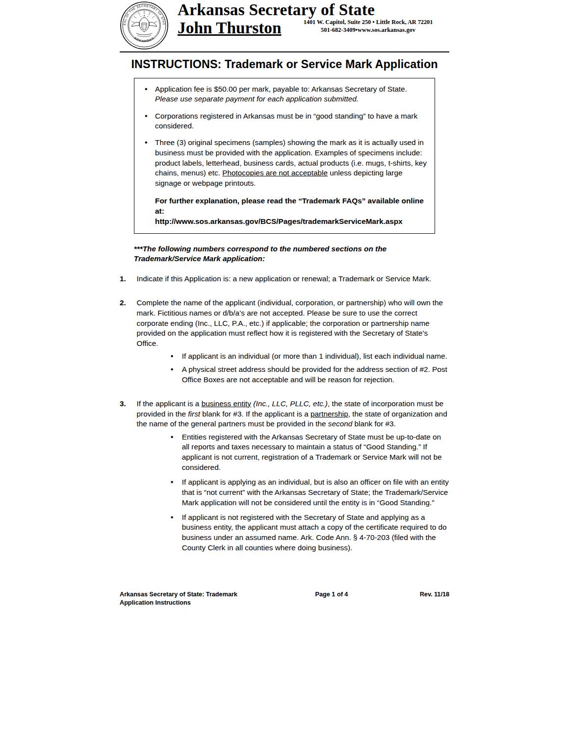SEAL OF THE SECRETARY OF STATE ARKANSAS
Arkansas Secretary of State
John Thurston
1401 W. Capitol, Suite 250 • Little Rock, AR 72201
501-682-3409•www.sos.arkansas.gov
INSTRUCTIONS: Trademark or Service Mark Application
Application fee is $50.00 per mark, payable to: Arkansas Secretary of State.
Please use separate payment for each application submitted.
Corporations registered in Arkansas must be in “good standing” to have a mark considered.
Three (3) original specimens (samples) showing the mark as it is actually used in business must be provided with the application. Examples of specimens include: product labels, letterhead, business cards, actual products (i.e. mugs, t-shirts, key chains, menus) etc. Photocopies are not acceptable unless depicting large signage or webpage printouts.
For further explanation, please read the “Trademark FAQs” available online at:
http://www.sos.arkansas.gov/BCS/Pages/trademarkServiceMark.aspx
***The following numbers correspond to the numbered sections on the Trademark/Service Mark application:
Indicate if this Application is: a new application or renewal; a Trademark or Service Mark.
Complete the name of the applicant (individual, corporation, or partnership) who will own the mark. Fictitious names or d/b/a’s are not accepted. Please be sure to use the correct corporate ending (Inc., LLC, P.A., etc.) if applicable; the corporation or partnership name provided on the application must reflect how it is registered with the Secretary of State’s Office.
If applicant is an individual (or more than 1 individual), list each individual name.
A physical street address should be provided for the address section of #2. Post Office Boxes are not acceptable and will be reason for rejection.
If the applicant is a business entity (Inc., LLC, PLLC, etc.), the state of incorporation must be provided in the first blank for #3. If the applicant is a partnership, the state of organization and the name of the general partners must be provided in the second blank for #3.
Entities registered with the Arkansas Secretary of State must be up-to-date on all reports and taxes necessary to maintain a status of “Good Standing.” If applicant is not current, registration of a Trademark or Service Mark will not be considered.
If applicant is applying as an individual, but is also an officer on file with an entity that is “not current” with the Arkansas Secretary of State; the Trademark/Service Mark application will not be considered until the entity is in “Good Standing.”
If applicant is not registered with the Secretary of State and applying as a business entity, the applicant must attach a copy of the certificate required to do business under an assumed name. Ark. Code Ann. § 4-70-203 (filed with the County Clerk in all counties where doing business).
Arkansas Secretary of State: Trademark Application Instructions
Page 1 of 4
Rev. 11/18